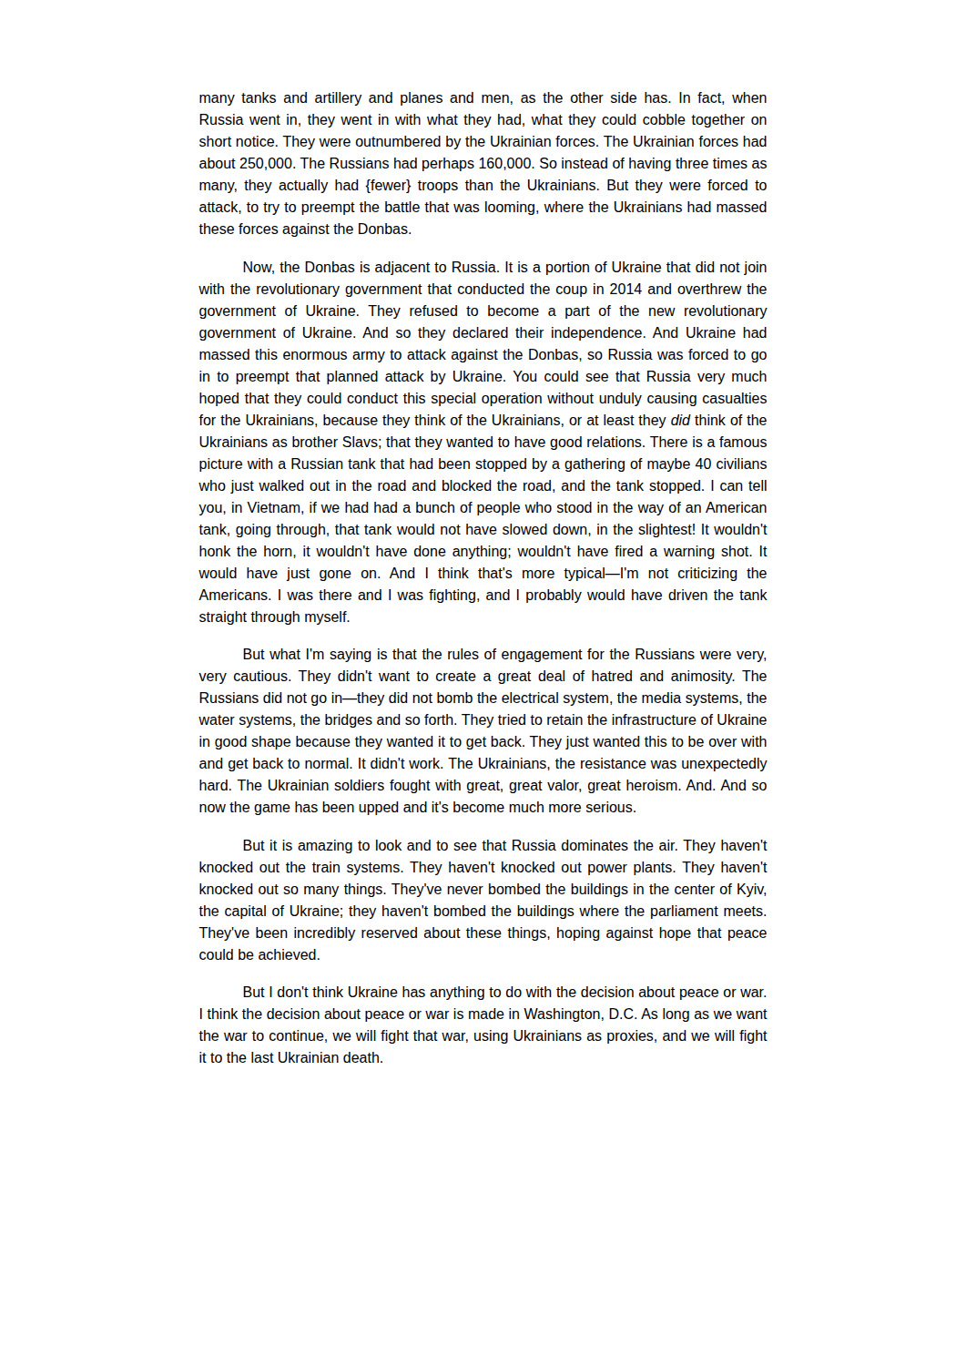many tanks and artillery and planes and men, as the other side has. In fact, when Russia went in, they went in with what they had, what they could cobble together on short notice. They were outnumbered by the Ukrainian forces. The Ukrainian forces had about 250,000. The Russians had perhaps 160,000. So instead of having three times as many, they actually had {fewer} troops than the Ukrainians. But they were forced to attack, to try to preempt the battle that was looming, where the Ukrainians had massed these forces against the Donbas.
Now, the Donbas is adjacent to Russia. It is a portion of Ukraine that did not join with the revolutionary government that conducted the coup in 2014 and overthrew the government of Ukraine. They refused to become a part of the new revolutionary government of Ukraine. And so they declared their independence. And Ukraine had massed this enormous army to attack against the Donbas, so Russia was forced to go in to preempt that planned attack by Ukraine. You could see that Russia very much hoped that they could conduct this special operation without unduly causing casualties for the Ukrainians, because they think of the Ukrainians, or at least they did think of the Ukrainians as brother Slavs; that they wanted to have good relations. There is a famous picture with a Russian tank that had been stopped by a gathering of maybe 40 civilians who just walked out in the road and blocked the road, and the tank stopped. I can tell you, in Vietnam, if we had had a bunch of people who stood in the way of an American tank, going through, that tank would not have slowed down, in the slightest! It wouldn't honk the horn, it wouldn't have done anything; wouldn't have fired a warning shot. It would have just gone on. And I think that's more typical—I'm not criticizing the Americans. I was there and I was fighting, and I probably would have driven the tank straight through myself.
But what I'm saying is that the rules of engagement for the Russians were very, very cautious. They didn't want to create a great deal of hatred and animosity. The Russians did not go in—they did not bomb the electrical system, the media systems, the water systems, the bridges and so forth. They tried to retain the infrastructure of Ukraine in good shape because they wanted it to get back. They just wanted this to be over with and get back to normal. It didn't work. The Ukrainians, the resistance was unexpectedly hard. The Ukrainian soldiers fought with great, great valor, great heroism. And. And so now the game has been upped and it's become much more serious.
But it is amazing to look and to see that Russia dominates the air. They haven't knocked out the train systems. They haven't knocked out power plants. They haven't knocked out so many things. They've never bombed the buildings in the center of Kyiv, the capital of Ukraine; they haven't bombed the buildings where the parliament meets. They've been incredibly reserved about these things, hoping against hope that peace could be achieved.
But I don't think Ukraine has anything to do with the decision about peace or war. I think the decision about peace or war is made in Washington, D.C. As long as we want the war to continue, we will fight that war, using Ukrainians as proxies, and we will fight it to the last Ukrainian death.